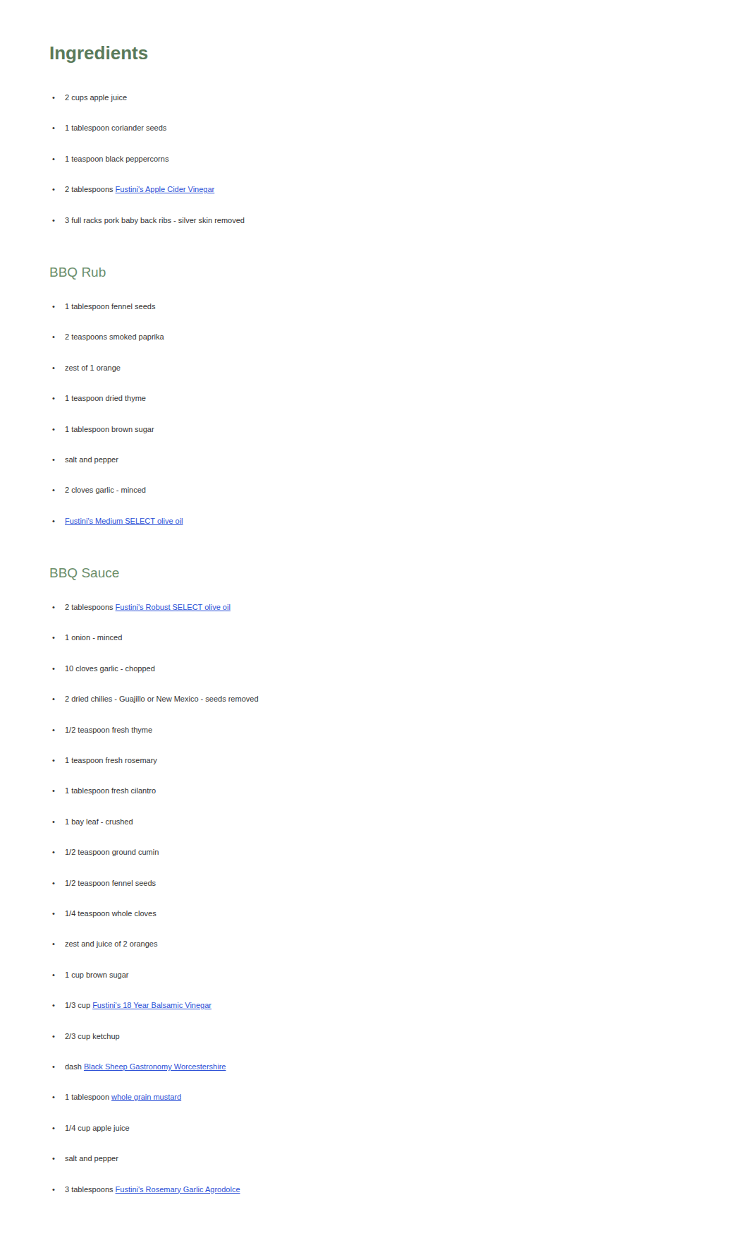Ingredients
2 cups apple juice
1 tablespoon coriander seeds
1 teaspoon black peppercorns
2 tablespoons Fustini's Apple Cider Vinegar
3 full racks pork baby back ribs - silver skin removed
BBQ Rub
1 tablespoon fennel seeds
2 teaspoons smoked paprika
zest of 1 orange
1 teaspoon dried thyme
1 tablespoon brown sugar
salt and pepper
2 cloves garlic - minced
Fustini's Medium SELECT olive oil
BBQ Sauce
2 tablespoons Fustini's Robust SELECT olive oil
1 onion - minced
10 cloves garlic - chopped
2 dried chilies - Guajillo or New Mexico - seeds removed
1/2 teaspoon fresh thyme
1 teaspoon fresh rosemary
1 tablespoon fresh cilantro
1 bay leaf - crushed
1/2 teaspoon ground cumin
1/2 teaspoon fennel seeds
1/4 teaspoon whole cloves
zest and juice of 2 oranges
1 cup brown sugar
1/3 cup Fustini's 18 Year Balsamic Vinegar
2/3 cup ketchup
dash Black Sheep Gastronomy Worcestershire
1 tablespoon whole grain mustard
1/4 cup apple juice
salt and pepper
3 tablespoons Fustini's Rosemary Garlic Agrodolce